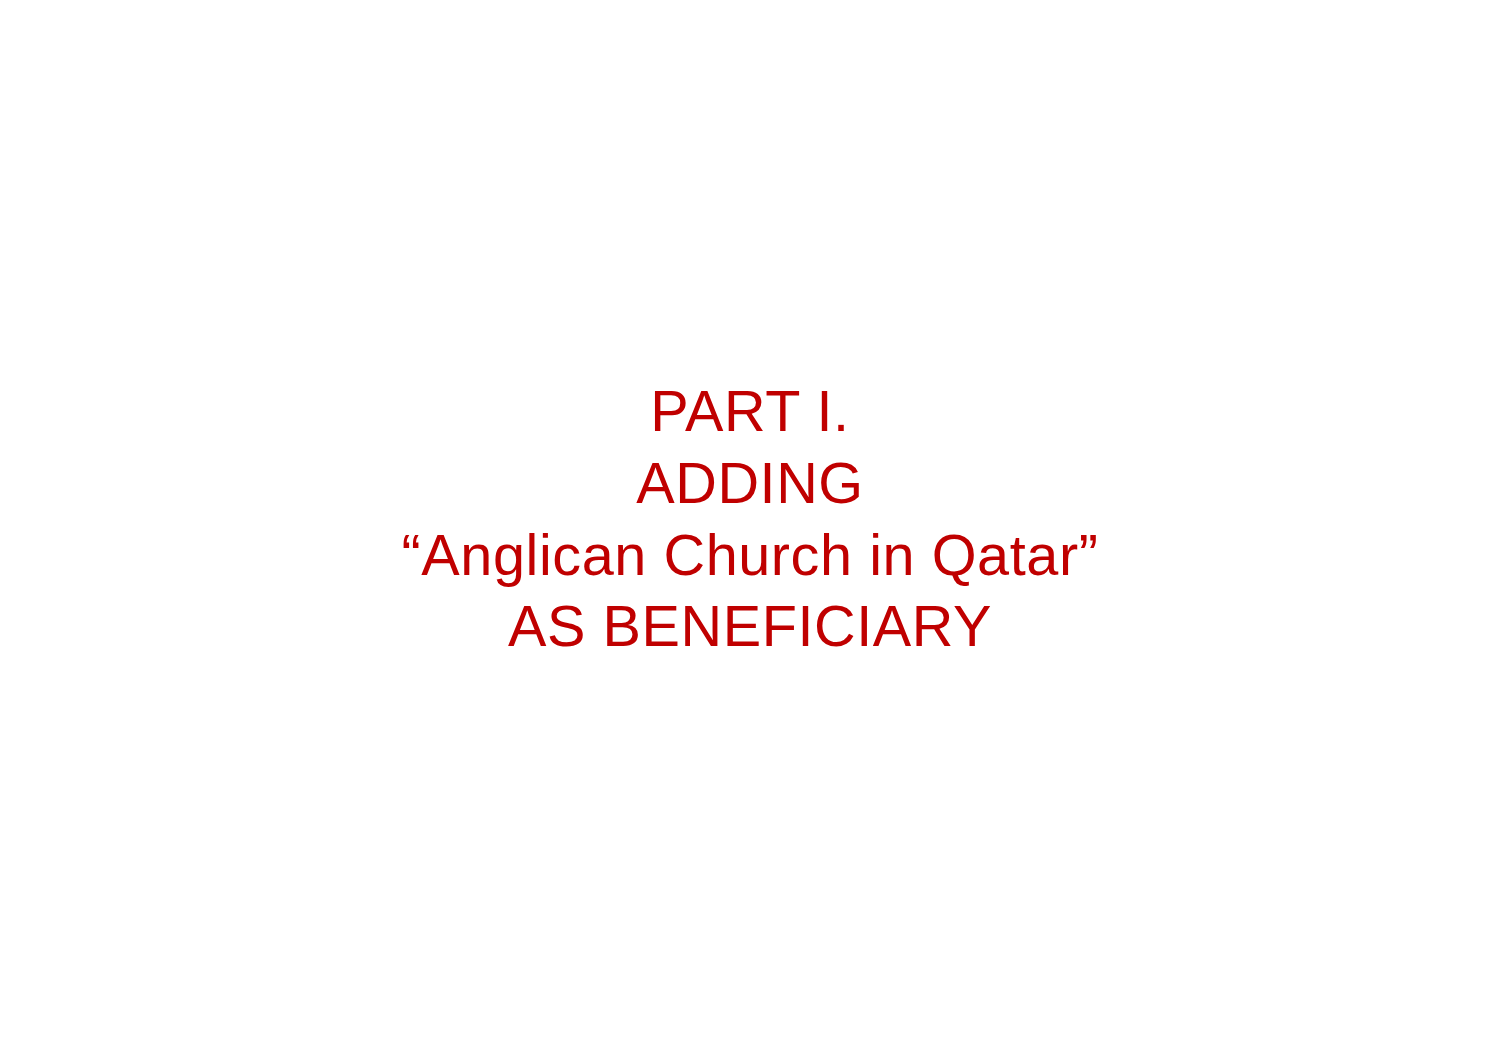PART I. ADDING “Anglican Church in Qatar” AS BENEFICIARY